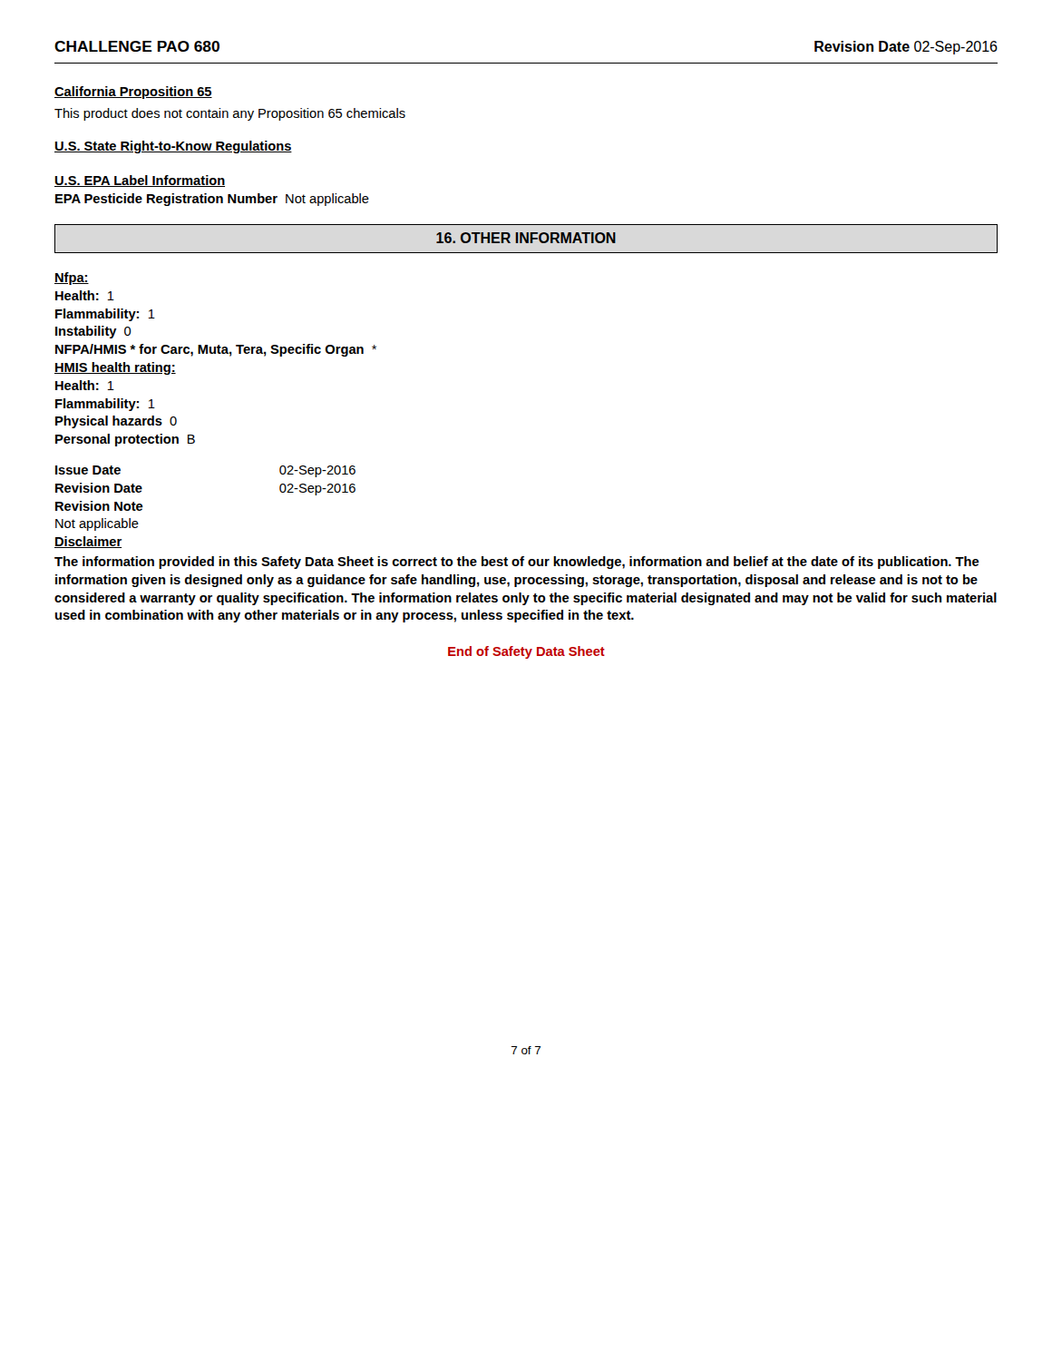CHALLENGE PAO 680 Revision Date 02-Sep-2016
California Proposition 65
This product does not contain any Proposition 65 chemicals
U.S. State Right-to-Know Regulations
U.S. EPA Label Information
EPA Pesticide Registration Number Not applicable
16. OTHER INFORMATION
Nfpa:
Health: 1
Flammability: 1
Instability 0
NFPA/HMIS * for Carc, Muta, Tera, Specific Organ *
HMIS health rating:
Health: 1
Flammability: 1
Physical hazards 0
Personal protection B
| Issue Date | 02-Sep-2016 |
| Revision Date | 02-Sep-2016 |
| Revision Note | |
Not applicable
Disclaimer
The information provided in this Safety Data Sheet is correct to the best of our knowledge, information and belief at the date of its publication. The information given is designed only as a guidance for safe handling, use, processing, storage, transportation, disposal and release and is not to be considered a warranty or quality specification. The information relates only to the specific material designated and may not be valid for such material used in combination with any other materials or in any process, unless specified in the text.
End of Safety Data Sheet
7 of 7